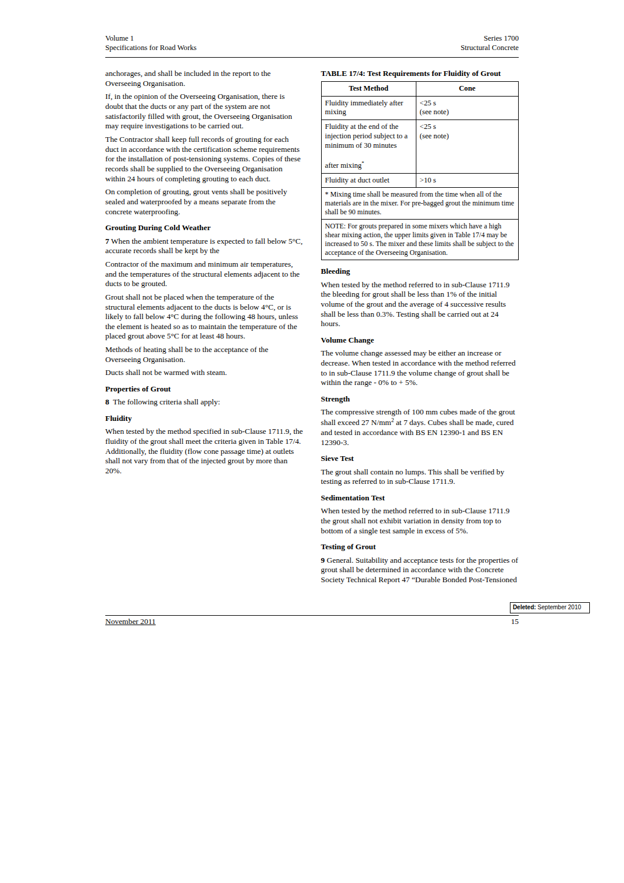Volume 1
Specifications for Road Works
Series 1700
Structural Concrete
anchorages, and shall be included in the report to the Overseeing Organisation.
If, in the opinion of the Overseeing Organisation, there is doubt that the ducts or any part of the system are not satisfactorily filled with grout, the Overseeing Organisation may require investigations to be carried out.
The Contractor shall keep full records of grouting for each duct in accordance with the certification scheme requirements for the installation of post-tensioning systems. Copies of these records shall be supplied to the Overseeing Organisation within 24 hours of completing grouting to each duct.
On completion of grouting, grout vents shall be positively sealed and waterproofed by a means separate from the concrete waterproofing.
Grouting During Cold Weather
7 When the ambient temperature is expected to fall below 5°C, accurate records shall be kept by the
Contractor of the maximum and minimum air temperatures, and the temperatures of the structural elements adjacent to the ducts to be grouted.
Grout shall not be placed when the temperature of the structural elements adjacent to the ducts is below 4°C, or is likely to fall below 4°C during the following 48 hours, unless the element is heated so as to maintain the temperature of the placed grout above 5°C for at least 48 hours.
Methods of heating shall be to the acceptance of the Overseeing Organisation.
Ducts shall not be warmed with steam.
Properties of Grout
8 The following criteria shall apply:
Fluidity
When tested by the method specified in sub-Clause 1711.9, the fluidity of the grout shall meet the criteria given in Table 17/4. Additionally, the fluidity (flow cone passage time) at outlets shall not vary from that of the injected grout by more than 20%.
TABLE 17/4: Test Requirements for Fluidity of Grout
| Test Method | Cone |
| --- | --- |
| Fluidity immediately after mixing | <25 s (see note) |
| Fluidity at the end of the injection period subject to a minimum of 30 minutes after mixing * | <25 s (see note) |
| Fluidity at duct outlet | >10 s |
| * Mixing time shall be measured from the time when all of the materials are in the mixer. For pre-bagged grout the minimum time shall be 90 minutes. |
| NOTE: For grouts prepared in some mixers which have a high shear mixing action, the upper limits given in Table 17/4 may be increased to 50 s. The mixer and these limits shall be subject to the acceptance of the Overseeing Organisation. |
Bleeding
When tested by the method referred to in sub-Clause 1711.9 the bleeding for grout shall be less than 1% of the initial volume of the grout and the average of 4 successive results shall be less than 0.3%. Testing shall be carried out at 24 hours.
Volume Change
The volume change assessed may be either an increase or decrease. When tested in accordance with the method referred to in sub-Clause 1711.9 the volume change of grout shall be within the range - 0% to + 5%.
Strength
The compressive strength of 100 mm cubes made of the grout shall exceed 27 N/mm2 at 7 days. Cubes shall be made, cured and tested in accordance with BS EN 12390-1 and BS EN 12390-3.
Sieve Test
The grout shall contain no lumps. This shall be verified by testing as referred to in sub-Clause 1711.9.
Sedimentation Test
When tested by the method referred to in sub-Clause 1711.9 the grout shall not exhibit variation in density from top to bottom of a single test sample in excess of 5%.
Testing of Grout
9 General. Suitability and acceptance tests for the properties of grout shall be determined in accordance with the Concrete Society Technical Report 47 “Durable Bonded Post-Tensioned
November 2011 15
Deleted: September 2010